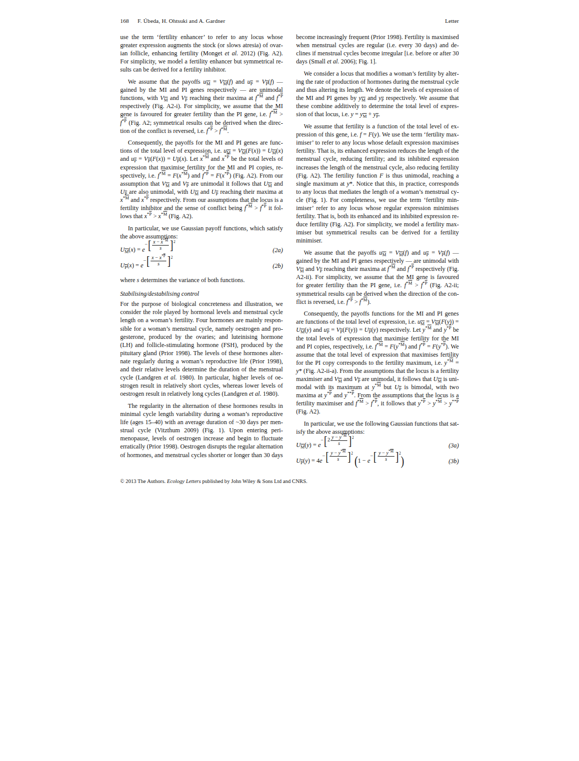168 F. Úbeda, H. Ohtsuki and A. Gardner
Letter
use the term ‘fertility enhancer’ to refer to any locus whose greater expression augments the stock (or slows atresia) of ovarian follicle, enhancing fertility (Monget et al. 2012) (Fig. A2). For simplicity, we model a fertility enhancer but symmetrical results can be derived for a fertility inhibitor.
We assume that the payoffs uM = VM(f) and uP = VP(f) — gained by the MI and PI genes respectively — are unimodal functions, with VM and VP reaching their maxima at f*M and f*P respectively (Fig. A2-i). For simplicity, we assume that the MI gene is favoured for greater fertility than the PI gene, i.e. f*M > f*P (Fig. A2; symmetrical results can be derived when the direction of the conflict is reversed, i.e. f*P > f*M.
Consequently, the payoffs for the MI and PI genes are functions of the total level of expression, i.e. uM = VM(F(x)) = UM(x) and uP = VP(F(x)) = UP(x). Let x*M and x*P be the total levels of expression that maximise fertility for the MI and PI copies, respectively, i.e. f*M = F(x*M) and f*P = F(x*P) (Fig. A2). From our assumption that VM and VP are unimodal it follows that UM and UP are also unimodal, with UM and UP reaching their maxima at x*M and x*P respectively. From our assumptions that the locus is a fertility inhibitor and the sense of conflict being f*M > f*P it follows that x*P > x*M (Fig. A2).
In particular, we use Gaussian payoff functions, which satisfy the above assumptions:
UM(x) = e−[x − x*M s] 2
(2a)
UP(x) = e−[x − x*P s] 2
(2b)
where s determines the variance of both functions.
Stabilising/destabilising control
For the purpose of biological concreteness and illustration, we consider the role played by hormonal levels and menstrual cycle length on a woman’s fertility. Four hormones are mainly responsible for a woman’s menstrual cycle, namely oestrogen and progesterone, produced by the ovaries; and luteinising hormone (LH) and follicle-stimulating hormone (FSH), produced by the pituitary gland (Prior 1998). The levels of these hormones alternate regularly during a woman’s reproductive life (Prior 1998), and their relative levels determine the duration of the menstrual cycle (Landgren et al. 1980). In particular, higher levels of oestrogen result in relatively short cycles, whereas lower levels of oestrogen result in relatively long cycles (Landgren et al. 1980).
The regularity in the alternation of these hormones results in minimal cycle length variability during a woman’s reproductive life (ages 15–40) with an average duration of ~30 days per menstrual cycle (Vitzthum 2009) (Fig. 1). Upon entering peri-menopause, levels of oestrogen increase and begin to fluctuate erratically (Prior 1998). Oestrogen disrupts the regular alternation of hormones, and menstrual cycles shorter or longer than 30 days become increasingly frequent (Prior 1998). Fertility is maximised when menstrual cycles are regular (i.e. every 30 days) and declines if menstrual cycles become irregular [i.e. before or after 30 days (Small et al. 2006); Fig. 1].
We consider a locus that modifies a woman’s fertility by altering the rate of production of hormones during the menstrual cycle and thus altering its length. We denote the levels of expression of the MI and PI genes by yM and yP respectively. We assume that these combine additively to determine the total level of expression of that locus, i.e. y = yM + yP.
We assume that fertility is a function of the total level of expression of this gene, i.e. f = F(y). We use the term ‘fertility maximiser’ to refer to any locus whose default expression maximises fertility. That is, its enhanced expression reduces the length of the menstrual cycle, reducing fertility; and its inhibited expression increases the length of the menstrual cycle, also reducing fertility (Fig. A2). The fertility function F is thus unimodal, reaching a single maximum at y*. Notice that this, in practice, corresponds to any locus that mediates the length of a woman’s menstrual cycle (Fig. 1). For completeness, we use the term ‘fertility minimiser’ refer to any locus whose regular expression minimises fertility. That is, both its enhanced and its inhibited expression reduce fertility (Fig. A2). For simplicity, we model a fertility maximiser but symmetrical results can be derived for a fertility minimiser.
We assume that the payoffs uM = VM(f) and uP = VP(f) — gained by the MI and PI genes respectively — are unimodal with VM and VP reaching their maxima at f*M and f*P respectively (Fig. A2-ii). For simplicity, we assume that the MI gene is favoured for greater fertility than the PI gene, i.e. f*M > f*P (Fig. A2-ii; symmetrical results can be derived when the direction of the conflict is reversed, i.e. f*P > f*M).
Consequently, the payoffs functions for the MI and PI genes are functions of the total level of expression, i.e. uM = VM(F(y)) = UM(y) and uP = VP(F(y)) = UP(y) respectively. Let y*M and y*P be the total levels of expression that maximise fertility for the MI and PI copies, respectively, i.e. f*M = F(y*M) and f*P = F(y*P). We assume that the total level of expression that maximises fertility for the PI copy corresponds to the fertility maximum, i.e. y*M = y* (Fig. A2-ii-a). From the assumptions that the locus is a fertility maximiser and VM and VP are unimodal, it follows that UM is unimodal with its maximum at y*M but UP is bimodal, with two maxima at y*P and y**P. From the assumptions that the locus is a fertility maximiser and f*M > f*P, it follows that y*P > y*M > y**P (Fig. A2).
In particular, we use the following Gaussian functions that satisfy the above assumptions:
UM(y) = e−[2y − y*M s] 2
(3a)
UP(y) = 4e−[y − y*M s] 2 (1 − e−[y − y*M s] 2)
(3b)
© 2013 The Authors. Ecology Letters published by John Wiley & Sons Ltd and CNRS.